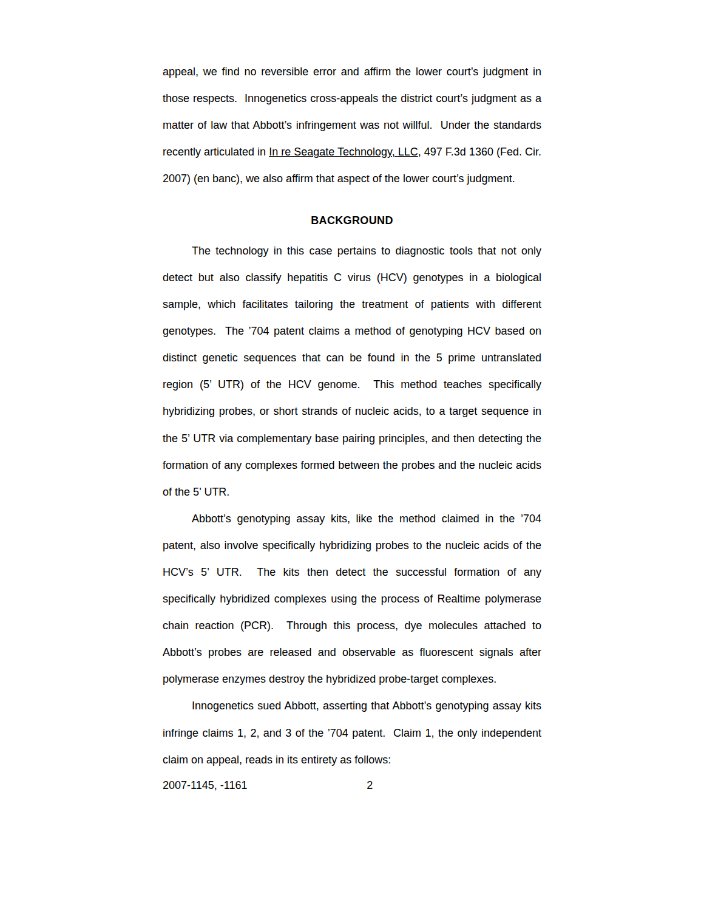appeal, we find no reversible error and affirm the lower court’s judgment in those respects. Innogenetics cross-appeals the district court’s judgment as a matter of law that Abbott’s infringement was not willful. Under the standards recently articulated in In re Seagate Technology, LLC, 497 F.3d 1360 (Fed. Cir. 2007) (en banc), we also affirm that aspect of the lower court’s judgment.
BACKGROUND
The technology in this case pertains to diagnostic tools that not only detect but also classify hepatitis C virus (HCV) genotypes in a biological sample, which facilitates tailoring the treatment of patients with different genotypes. The ’704 patent claims a method of genotyping HCV based on distinct genetic sequences that can be found in the 5 prime untranslated region (5’ UTR) of the HCV genome. This method teaches specifically hybridizing probes, or short strands of nucleic acids, to a target sequence in the 5’ UTR via complementary base pairing principles, and then detecting the formation of any complexes formed between the probes and the nucleic acids of the 5’ UTR.
Abbott’s genotyping assay kits, like the method claimed in the ’704 patent, also involve specifically hybridizing probes to the nucleic acids of the HCV’s 5’ UTR. The kits then detect the successful formation of any specifically hybridized complexes using the process of Realtime polymerase chain reaction (PCR). Through this process, dye molecules attached to Abbott’s probes are released and observable as fluorescent signals after polymerase enzymes destroy the hybridized probe-target complexes.
Innogenetics sued Abbott, asserting that Abbott’s genotyping assay kits infringe claims 1, 2, and 3 of the ’704 patent. Claim 1, the only independent claim on appeal, reads in its entirety as follows:
2007-1145, -1161 2